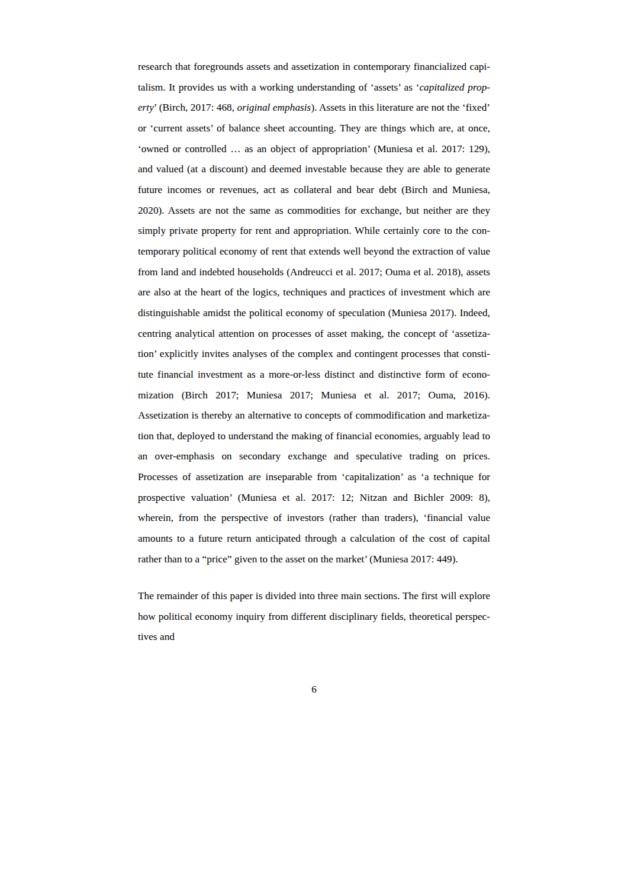research that foregrounds assets and assetization in contemporary financialized capitalism. It provides us with a working understanding of ‘assets’ as ‘capitalized property’ (Birch, 2017: 468, original emphasis). Assets in this literature are not the ‘fixed’ or ‘current assets’ of balance sheet accounting. They are things which are, at once, ‘owned or controlled … as an object of appropriation’ (Muniesa et al. 2017: 129), and valued (at a discount) and deemed investable because they are able to generate future incomes or revenues, act as collateral and bear debt (Birch and Muniesa, 2020). Assets are not the same as commodities for exchange, but neither are they simply private property for rent and appropriation. While certainly core to the contemporary political economy of rent that extends well beyond the extraction of value from land and indebted households (Andreucci et al. 2017; Ouma et al. 2018), assets are also at the heart of the logics, techniques and practices of investment which are distinguishable amidst the political economy of speculation (Muniesa 2017). Indeed, centring analytical attention on processes of asset making, the concept of ‘assetization’ explicitly invites analyses of the complex and contingent processes that constitute financial investment as a more-or-less distinct and distinctive form of economization (Birch 2017; Muniesa 2017; Muniesa et al. 2017; Ouma, 2016). Assetization is thereby an alternative to concepts of commodification and marketization that, deployed to understand the making of financial economies, arguably lead to an over-emphasis on secondary exchange and speculative trading on prices. Processes of assetization are inseparable from ‘capitalization’ as ‘a technique for prospective valuation’ (Muniesa et al. 2017: 12; Nitzan and Bichler 2009: 8), wherein, from the perspective of investors (rather than traders), ‘financial value amounts to a future return anticipated through a calculation of the cost of capital rather than to a “price” given to the asset on the market’ (Muniesa 2017: 449).
The remainder of this paper is divided into three main sections. The first will explore how political economy inquiry from different disciplinary fields, theoretical perspectives and
6